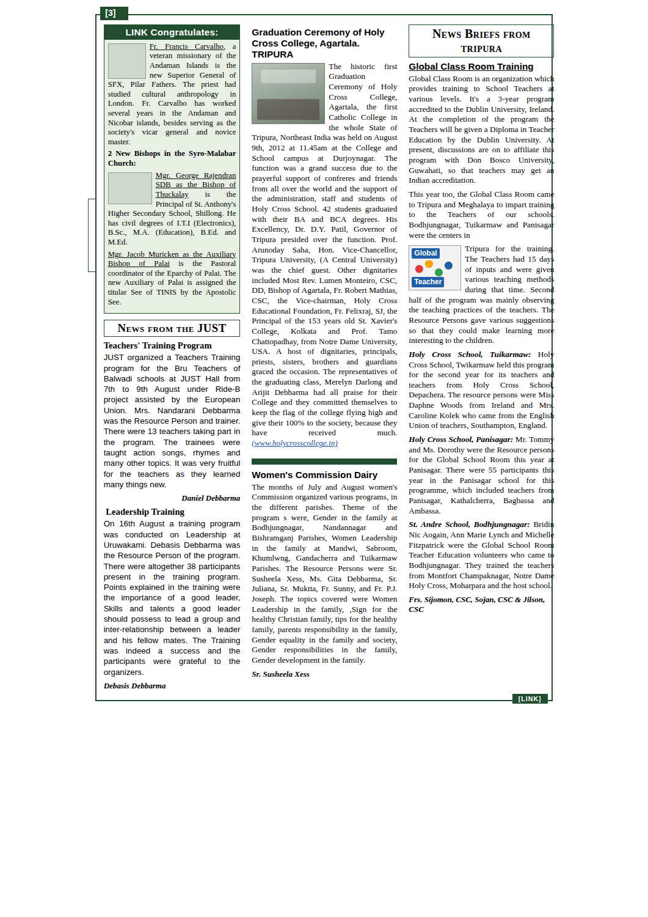[3]
LINK Congratulates:
Fr. Francis Carvalho, a veteran missionary of the Andaman Islands is the new Superior General of SFX, Pilar Fathers. The priest had studied cultural anthropology in London. Fr. Carvalho has worked several years in the Andaman and Nicobar islands, besides serving as the society's vicar general and novice master.
2 New Bishops in the Syro-Malabar Church:
Mgr. George Rajendran SDB as the Bishop of Thuckalay is the Principal of St. Anthony's Higher Secondary School, Shillong. He has civil degrees of I.T.I (Electronics), B.Sc., M.A. (Education), B.Ed. and M.Ed.
Mgr. Jacob Muricken as the Auxiliary Bishop of Palai is the Pastoral coordinator of the Eparchy of Palai. The new Auxiliary of Palai is assigned the titular See of TINIS by the Apostolic See.
News from the JUST
Teachers' Training Program
JUST organized a Teachers Training program for the Bru Teachers of Balwadi schools at JUST Hall from 7th to 9th August under Ride-B project assisted by the European Union. Mrs. Nandarani Debbarma was the Resource Person and trainer. There were 13 teachers taking part in the program. The trainees were taught action songs, rhymes and many other topics. It was very fruitful for the teachers as they learned many things new.
Daniel Debbarma
Leadership Training
On 16th August a training program was conducted on Leadership at Uruwakami. Debasis Debbarma was the Resource Person of the program. There were altogether 38 participants present in the training program. Points explained in the training were the importance of a good leader, Skills and talents a good leader should possess to lead a group and inter-relationship between a leader and his fellow mates. The Training was indeed a success and the participants were grateful to the organizers.
Debasis Debbarma
Graduation Ceremony of Holy Cross College, Agartala. TRIPURA
The historic first Graduation Ceremony of Holy Cross College, Agartala, the first Catholic College in the whole State of Tripura, Northeast India was held on August 9th, 2012 at 11.45am at the College and School campus at Durjoynagar. The function was a grand success due to the prayerful support of confreres and friends from all over the world and the support of the administration, staff and students of Holy Cross School. 42 students graduated with their BA and BCA degrees. His Excellency, Dr. D.Y. Patil, Governor of Tripura presided over the function. Prof. Arunoday Saha, Hon. Vice-Chancellor, Tripura University, (A Central University) was the chief guest. Other dignitaries included Most Rev. Lumen Monteiro, CSC, DD, Bishop of Agartala, Fr. Robert Mathias, CSC, the Vice-chairman, Holy Cross Educational Foundation, Fr. Felixraj, SJ, the Principal of the 153 years old St. Xavier's College, Kolkata and Prof. Tamo Chattopadhay, from Notre Dame University, USA. A host of dignitaries, principals, priests, sisters, brothers and guardians graced the occasion. The representatives of the graduating class, Merelyn Darlong and Arijit Debbarma had all praise for their College and they committed themselves to keep the flag of the college flying high and give their 100% to the society, because they have received much.(www.holycrosscollege.in)
Women's Commission Dairy
The months of July and August women's Commission organized various programs, in the different parishes. Theme of the program s were, Gender in the family at Bodhjungnagar, Nandannagar and Bishramganj Parishes, Women Leadership in the family at Mandwi, Sabroom, Khumlwng, Gandacherra and Tuikarmaw Parishes. The Resource Persons were Sr. Susheela Xess, Ms. Gita Debbarma, Sr. Juliana, Sr. Muktta, Fr. Sunny, and Fr. P.J. Joseph. The topics covered were Women Leadership in the family, ,Sign for the healthy Christian family, tips for the healthy family, parents responsibility in the family, Gender equality in the family and society, Gender responsibilities in the family, Gender development in the family.
Sr. Susheela Xess
News Briefs from tripura
Global Class Room Training
Global Class Room is an organization which provides training to School Teachers at various levels. It's a 3-year program accredited to the Dublin University, Ireland. At the completion of the program the Teachers will be given a Diploma in Teacher Education by the Dublin University. At present, discussions are on to affiliate this program with Don Bosco University, Guwahati, so that teachers may get an Indian accreditation.
This year too, the Global Class Room came to Tripura and Meghalaya to impart training to the Teachers of our schools. Bodhjungnagar, Tuikarmaw and Panisagar were the centers in
Global Teacher Tripura for the training. The Teachers had 15 days of inputs and were given various teaching methods during that time. Second half of the program was mainly observing the teaching practices of the teachers. The Resource Persons gave various suggestions so that they could make learning more interesting to the children.
Holy Cross School, Tuikarmaw: Holy Cross School, Twikarmaw held this program for the second year for its teachers and teachers from Holy Cross School, Depachera. The resource persons were Miss Daphne Woods from Ireland and Mrs. Caroline Kolek who came from the English Union of teachers, Southampton, England.
Holy Cross School, Panisagar: Mr. Tommy and Ms. Dorothy were the Resource persons for the Global School Room this year at Panisagar. There were 55 participants this year in the Panisagar school for this programme, which included teachers from Panisagar, Kathalcherra, Bagbassa and Ambassa.
St. Andre School, Bodhjungnagar: Bridin Nic Aogain, Ann Marie Lynch and Michelle Fitzpatrick were the Global School Room Teacher Education volunteers who came to Bodhjungnagar. They trained the teachers from Montfort Champaknagar, Notre Dame Holy Cross, Moharpara and the host school.
Frs. Sijomon, CSC, Sojan, CSC & Jilson, CSC
[LINK]